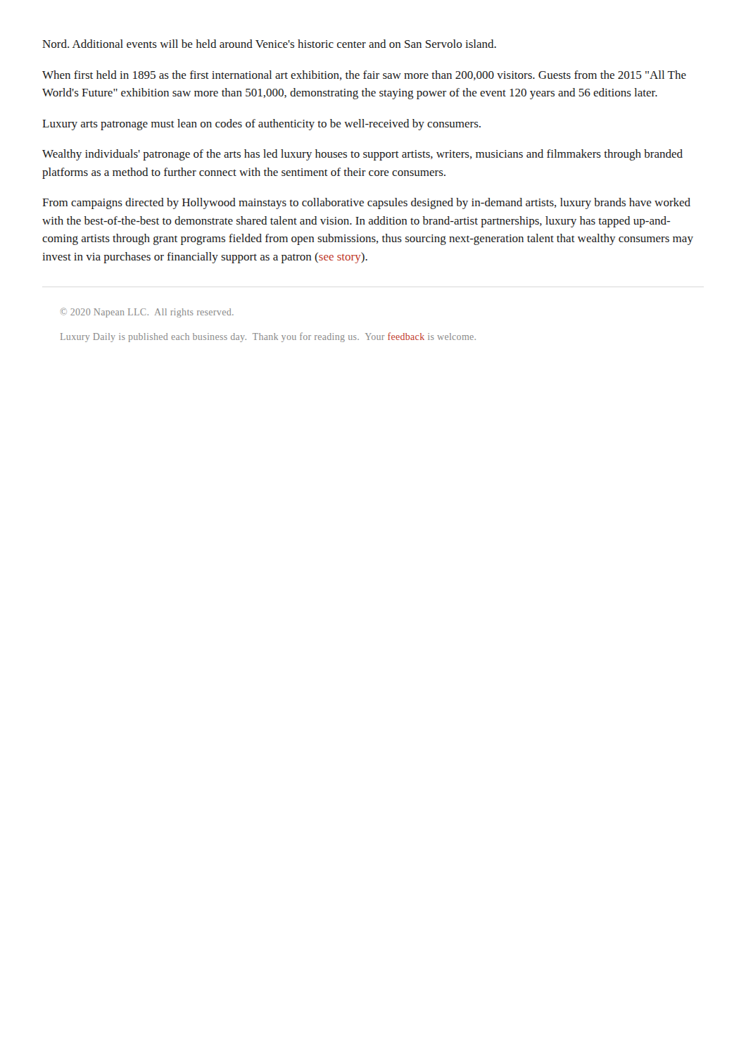Nord. Additional events will be held around Venice's historic center and on San Servolo island.
When first held in 1895 as the first international art exhibition, the fair saw more than 200,000 visitors. Guests from the 2015 "All The World's Future" exhibition saw more than 501,000, demonstrating the staying power of the event 120 years and 56 editions later.
Luxury arts patronage must lean on codes of authenticity to be well-received by consumers.
Wealthy individuals' patronage of the arts has led luxury houses to support artists, writers, musicians and filmmakers through branded platforms as a method to further connect with the sentiment of their core consumers.
From campaigns directed by Hollywood mainstays to collaborative capsules designed by in-demand artists, luxury brands have worked with the best-of-the-best to demonstrate shared talent and vision. In addition to brand-artist partnerships, luxury has tapped up-and-coming artists through grant programs fielded from open submissions, thus sourcing next-generation talent that wealthy consumers may invest in via purchases or financially support as a patron (see story).
© 2020 Napean LLC. All rights reserved.
Luxury Daily is published each business day. Thank you for reading us. Your feedback is welcome.